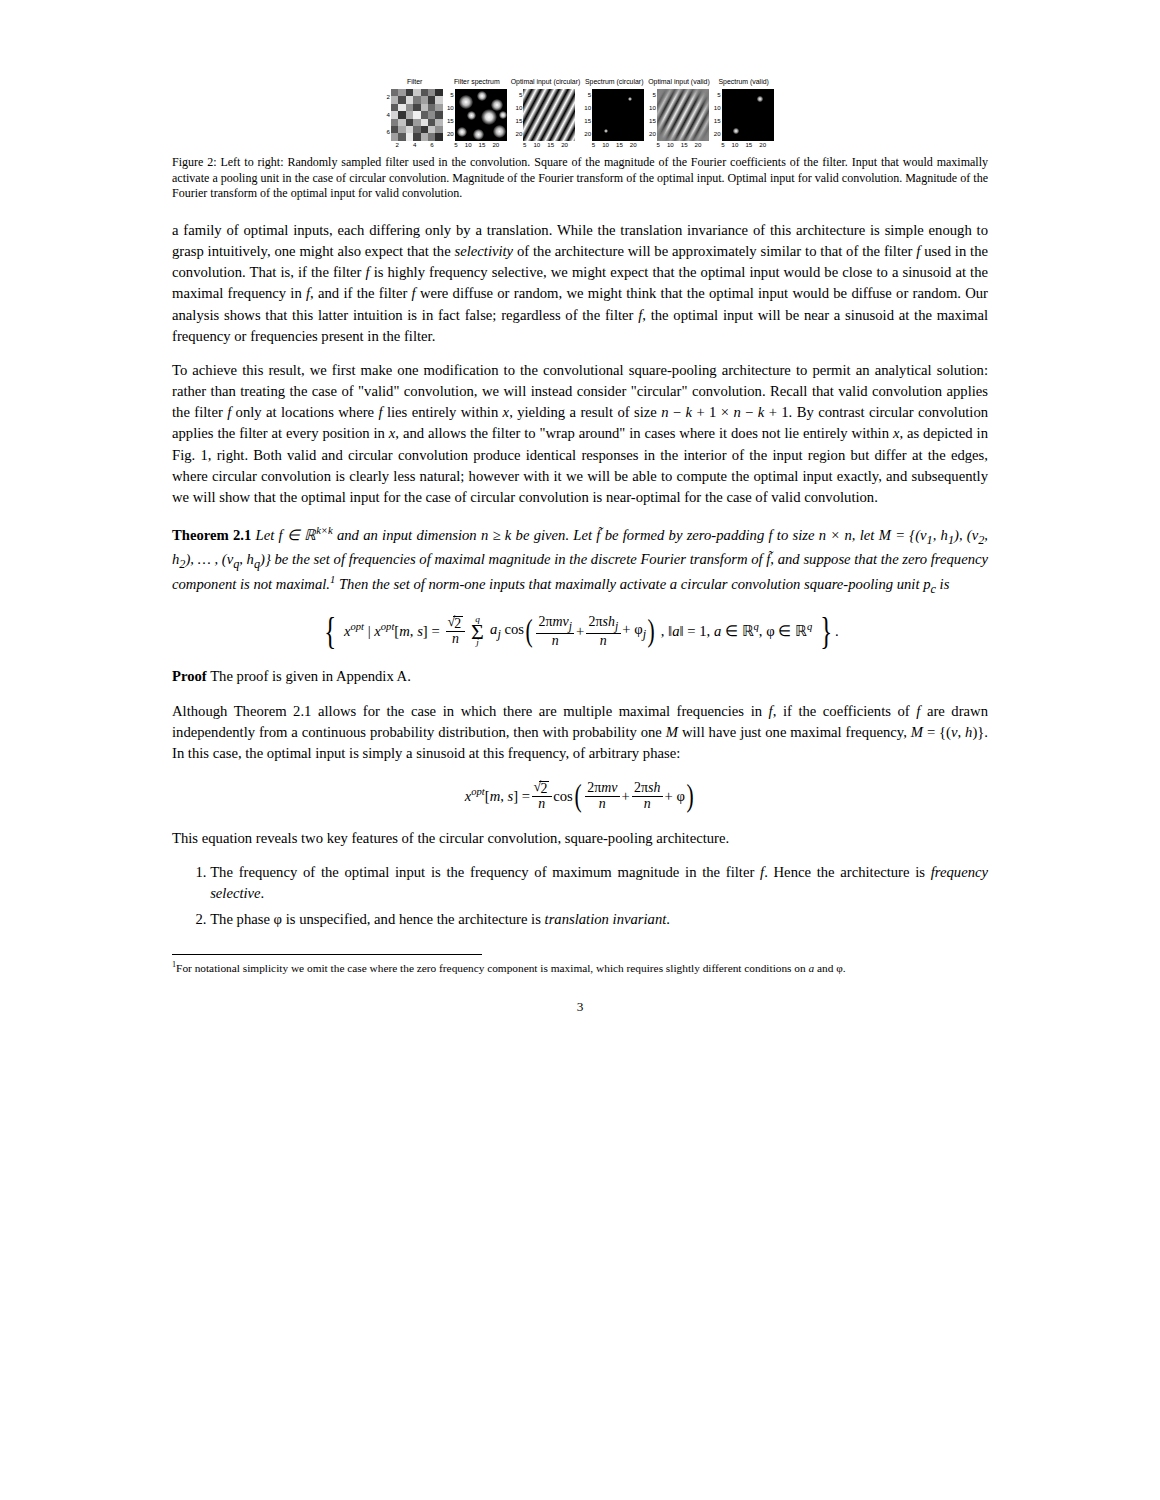Filter
246
246
Filter spectrum
5101520
5101520
Optimal input (circular)
5101520
5101520
Spectrum (circular)
5101520
5101520
Optimal input (valid)
5101520
5101520
Spectrum (valid)
5101520
5101520
Figure 2: Left to right: Randomly sampled filter used in the convolution. Square of the magnitude of the Fourier coefficients of the filter. Input that would maximally activate a pooling unit in the case of circular convolution. Magnitude of the Fourier transform of the optimal input. Optimal input for valid convolution. Magnitude of the Fourier transform of the optimal input for valid convolution.
a family of optimal inputs, each differing only by a translation. While the translation invariance of this architecture is simple enough to grasp intuitively, one might also expect that the selectivity of the architecture will be approximately similar to that of the filter f used in the convolution. That is, if the filter f is highly frequency selective, we might expect that the optimal input would be close to a sinusoid at the maximal frequency in f, and if the filter f were diffuse or random, we might think that the optimal input would be diffuse or random. Our analysis shows that this latter intuition is in fact false; regardless of the filter f, the optimal input will be near a sinusoid at the maximal frequency or frequencies present in the filter.
To achieve this result, we first make one modification to the convolutional square-pooling architecture to permit an analytical solution: rather than treating the case of "valid" convolution, we will instead consider "circular" convolution. Recall that valid convolution applies the filter f only at locations where f lies entirely within x, yielding a result of size n − k + 1 × n − k + 1. By contrast circular convolution applies the filter at every position in x, and allows the filter to "wrap around" in cases where it does not lie entirely within x, as depicted in Fig. 1, right. Both valid and circular convolution produce identical responses in the interior of the input region but differ at the edges, where circular convolution is clearly less natural; however with it we will be able to compute the optimal input exactly, and subsequently we will show that the optimal input for the case of circular convolution is near-optimal for the case of valid convolution.
Theorem 2.1 Let f ∈ ℝk×k and an input dimension n ≥ k be given. Let f̃ be formed by zero-padding f to size n × n, let M = {(v1, h1), (v2, h2), … , (vq, hq)} be the set of frequencies of maximal magnitude in the discrete Fourier transform of f̃, and suppose that the zero frequency component is not maximal.1 Then the set of norm-one inputs that maximally activate a circular convolution square-pooling unit pc is
{ xopt | xopt[m, s] = 2 n Σqj aj cos ( 2πmvj n + 2πshj n + φj ) , ‖a‖ = 1, a ∈ ℝq, φ ∈ ℝq } .
Proof The proof is given in Appendix A.
Although Theorem 2.1 allows for the case in which there are multiple maximal frequencies in f, if the coefficients of f are drawn independently from a continuous probability distribution, then with probability one M will have just one maximal frequency, M = {(v, h)}. In this case, the optimal input is simply a sinusoid at this frequency, of arbitrary phase:
xopt[m, s] = 2 n cos ( 2πmv n + 2πsh n + φ )
This equation reveals two key features of the circular convolution, square-pooling architecture.
The frequency of the optimal input is the frequency of maximum magnitude in the filter f. Hence the architecture is frequency selective.
The phase φ is unspecified, and hence the architecture is translation invariant.
1For notational simplicity we omit the case where the zero frequency component is maximal, which requires slightly different conditions on a and φ.
3